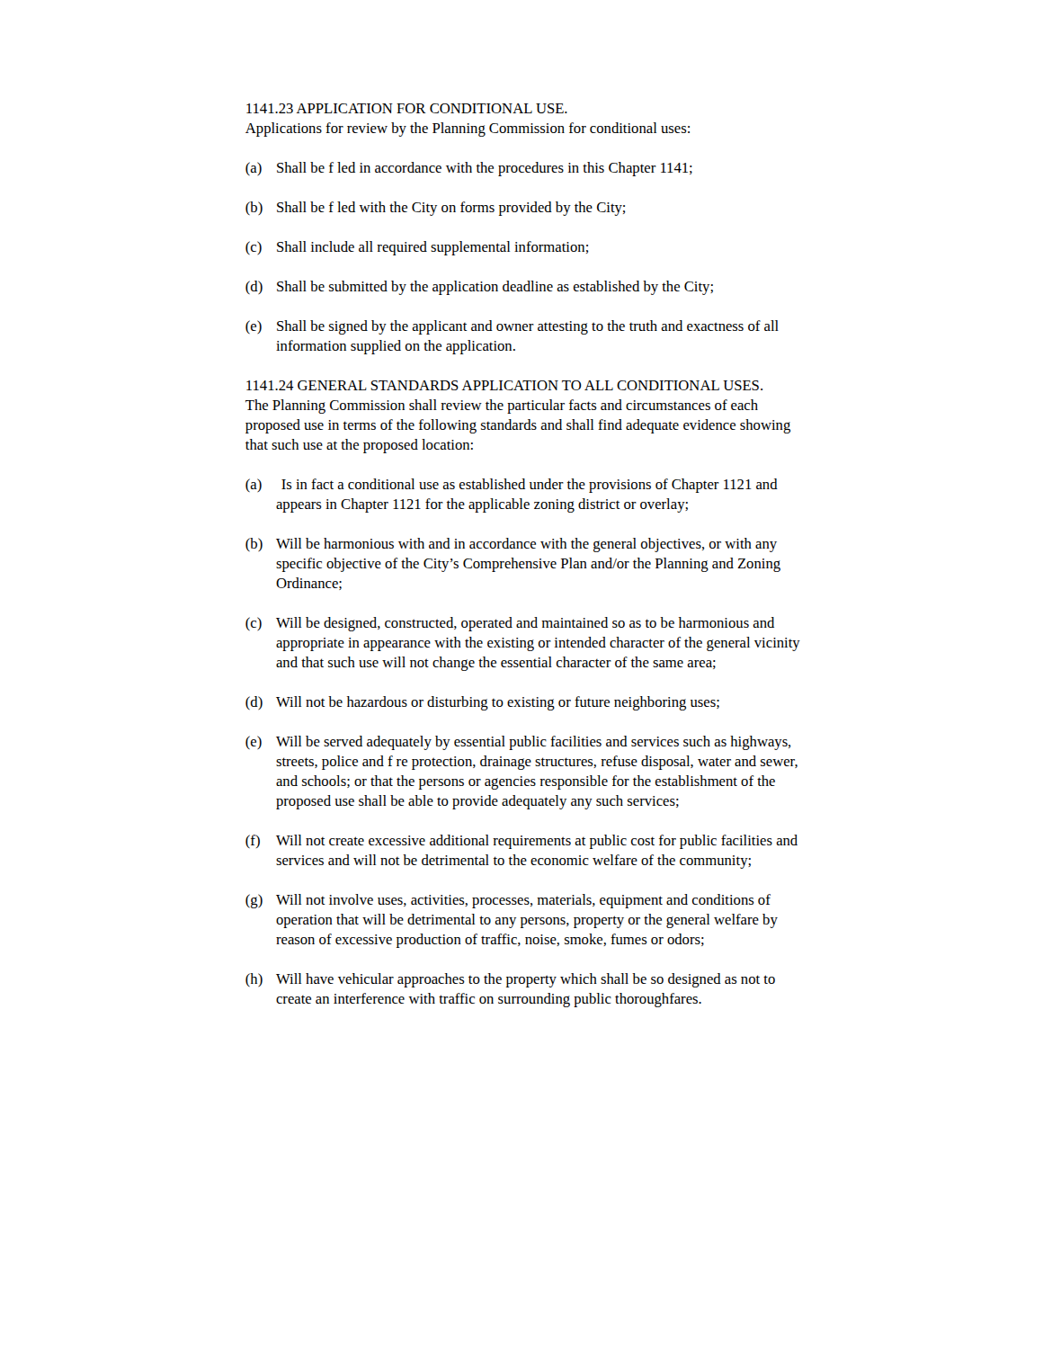1141.23 APPLICATION FOR CONDITIONAL USE.
Applications for review by the Planning Commission for conditional uses:
(a) Shall be f led in accordance with the procedures in this Chapter 1141;
(b) Shall be f led with the City on forms provided by the City;
(c) Shall include all required supplemental information;
(d) Shall be submitted by the application deadline as established by the City;
(e) Shall be signed by the applicant and owner attesting to the truth and exactness of all information supplied on the application.
1141.24 GENERAL STANDARDS APPLICATION TO ALL CONDITIONAL USES.
The Planning Commission shall review the particular facts and circumstances of each proposed use in terms of the following standards and shall find adequate evidence showing that such use at the proposed location:
(a) Is in fact a conditional use as established under the provisions of Chapter 1121 and appears in Chapter 1121 for the applicable zoning district or overlay;
(b) Will be harmonious with and in accordance with the general objectives, or with any specific objective of the City’s Comprehensive Plan and/or the Planning and Zoning Ordinance;
(c) Will be designed, constructed, operated and maintained so as to be harmonious and appropriate in appearance with the existing or intended character of the general vicinity and that such use will not change the essential character of the same area;
(d) Will not be hazardous or disturbing to existing or future neighboring uses;
(e) Will be served adequately by essential public facilities and services such as highways, streets, police and f re protection, drainage structures, refuse disposal, water and sewer, and schools; or that the persons or agencies responsible for the establishment of the proposed use shall be able to provide adequately any such services;
(f) Will not create excessive additional requirements at public cost for public facilities and services and will not be detrimental to the economic welfare of the community;
(g) Will not involve uses, activities, processes, materials, equipment and conditions of operation that will be detrimental to any persons, property or the general welfare by reason of excessive production of traffic, noise, smoke, fumes or odors;
(h) Will have vehicular approaches to the property which shall be so designed as not to create an interference with traffic on surrounding public thoroughfares.